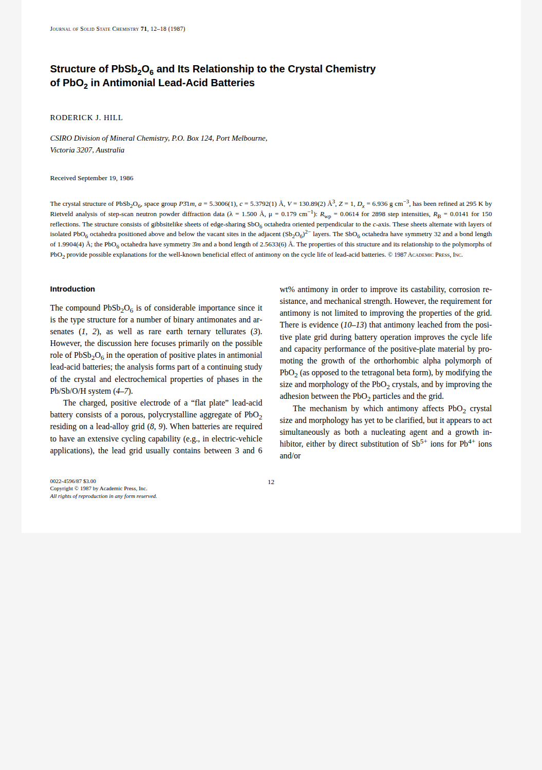Journal of Solid State Chemistry 71, 12–18 (1987)
Structure of PbSb2O6 and Its Relationship to the Crystal Chemistry
of PbO2 in Antimonial Lead-Acid Batteries
RODERICK J. HILL
CSIRO Division of Mineral Chemistry, P.O. Box 124, Port Melbourne,
Victoria 3207, Australia
Received September 19, 1986
The crystal structure of PbSb2O6, space group P3̄1m, a = 5.3006(1), c = 5.3792(1) Å, V = 130.89(2) Å3, Z = 1, Dx = 6.936 g cm−3, has been refined at 295 K by Rietveld analysis of step-scan neutron powder diffraction data (λ = 1.500 Å, μ = 0.179 cm−1): Rwp = 0.0614 for 2898 step intensities, RB = 0.0141 for 150 reflections. The structure consists of gibbsitelike sheets of edge-sharing SbO6 octahedra oriented perpendicular to the c-axis. These sheets alternate with layers of isolated PbO6 octahedra positioned above and below the vacant sites in the adjacent (Sb2O6)2− layers. The SbO6 octahedra have symmetry 32 and a bond length of 1.9904(4) Å; the PbO6 octahedra have symmetry 3̄m and a bond length of 2.5633(6) Å. The properties of this structure and its relationship to the polymorphs of PbO2 provide possible explanations for the well-known beneficial effect of antimony on the cycle life of lead-acid batteries. © 1987 Academic Press, Inc.
Introduction
The compound PbSb2O6 is of considerable importance since it is the type structure for a number of binary antimonates and arsenates (1, 2), as well as rare earth ternary tellurates (3). However, the discussion here focuses primarily on the possible role of PbSb2O6 in the operation of positive plates in antimonial lead-acid batteries; the analysis forms part of a continuing study of the crystal and electrochemical properties of phases in the Pb/Sb/O/H system (4–7).
The charged, positive electrode of a “flat plate” lead-acid battery consists of a porous, polycrystalline aggregate of PbO2 residing on a lead-alloy grid (8, 9). When batteries are required to have an extensive cycling capability (e.g., in electric-vehicle applications), the lead grid usually contains between 3 and 6 wt% antimony in order to improve its castability, corrosion resistance, and mechanical strength. However, the requirement for antimony is not limited to improving the properties of the grid. There is evidence (10–13) that antimony leached from the positive plate grid during battery operation improves the cycle life and capacity performance of the positive-plate material by promoting the growth of the orthorhombic alpha polymorph of PbO2 (as opposed to the tetragonal beta form), by modifying the size and morphology of the PbO2 crystals, and by improving the adhesion between the PbO2 particles and the grid.
The mechanism by which antimony affects PbO2 crystal size and morphology has yet to be clarified, but it appears to act simultaneously as both a nucleating agent and a growth inhibitor, either by direct substitution of Sb5+ ions for Pb4+ ions and/or
0022-4596/87 $3.00
12
Copyright © 1987 by Academic Press, Inc.
All rights of reproduction in any form reserved.